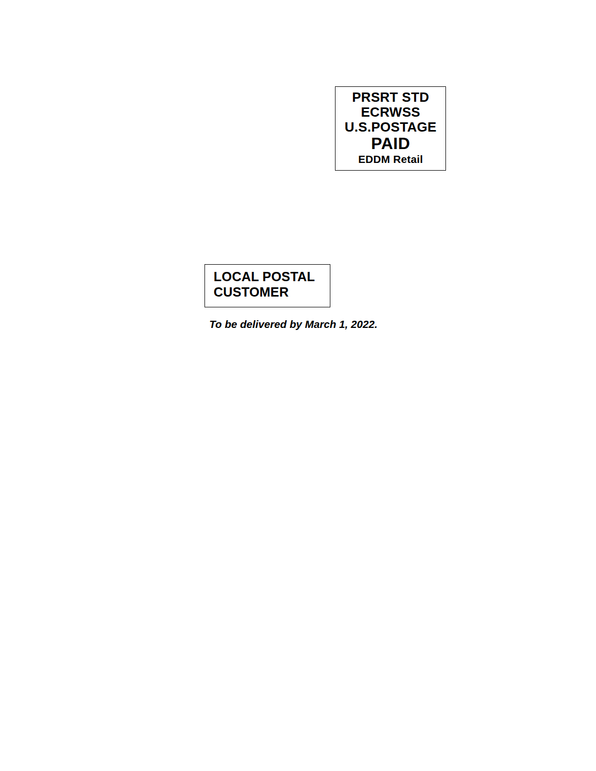PRSRT STD
ECRWSS
U.S.POSTAGE
PAID
EDDM Retail
LOCAL POSTAL
CUSTOMER
To be delivered by March 1, 2022.